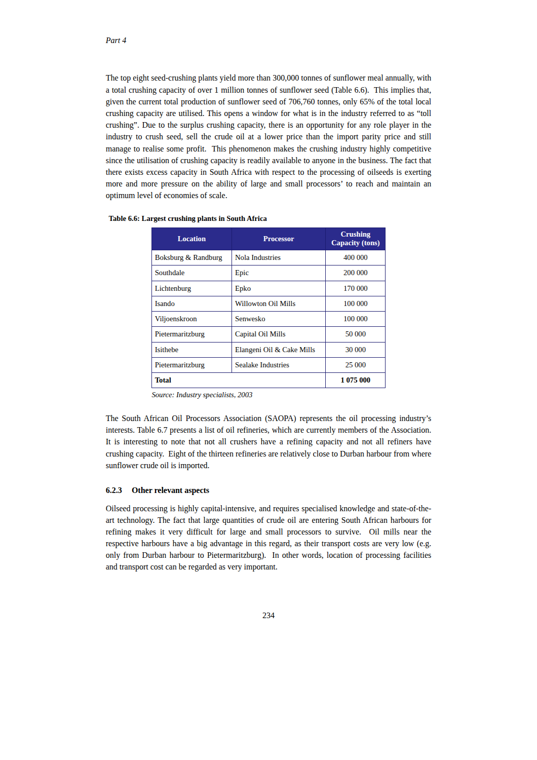Part 4
The top eight seed-crushing plants yield more than 300,000 tonnes of sunflower meal annually, with a total crushing capacity of over 1 million tonnes of sunflower seed (Table 6.6). This implies that, given the current total production of sunflower seed of 706,760 tonnes, only 65% of the total local crushing capacity are utilised. This opens a window for what is in the industry referred to as “toll crushing”. Due to the surplus crushing capacity, there is an opportunity for any role player in the industry to crush seed, sell the crude oil at a lower price than the import parity price and still manage to realise some profit. This phenomenon makes the crushing industry highly competitive since the utilisation of crushing capacity is readily available to anyone in the business. The fact that there exists excess capacity in South Africa with respect to the processing of oilseeds is exerting more and more pressure on the ability of large and small processors’ to reach and maintain an optimum level of economies of scale.
Table 6.6: Largest crushing plants in South Africa
| Location | Processor | Crushing Capacity (tons) |
| --- | --- | --- |
| Boksburg & Randburg | Nola Industries | 400 000 |
| Southdale | Epic | 200 000 |
| Lichtenburg | Epko | 170 000 |
| Isando | Willowton Oil Mills | 100 000 |
| Viljoenskroon | Senwesko | 100 000 |
| Pietermaritzburg | Capital Oil Mills | 50 000 |
| Isithebe | Elangeni Oil & Cake Mills | 30 000 |
| Pietermaritzburg | Sealake Industries | 25 000 |
| Total | | 1 075 000 |
Source: Industry specialists, 2003
The South African Oil Processors Association (SAOPA) represents the oil processing industry’s interests. Table 6.7 presents a list of oil refineries, which are currently members of the Association. It is interesting to note that not all crushers have a refining capacity and not all refiners have crushing capacity. Eight of the thirteen refineries are relatively close to Durban harbour from where sunflower crude oil is imported.
6.2.3 Other relevant aspects
Oilseed processing is highly capital-intensive, and requires specialised knowledge and state-of-the-art technology. The fact that large quantities of crude oil are entering South African harbours for refining makes it very difficult for large and small processors to survive. Oil mills near the respective harbours have a big advantage in this regard, as their transport costs are very low (e.g. only from Durban harbour to Pietermaritzburg). In other words, location of processing facilities and transport cost can be regarded as very important.
234